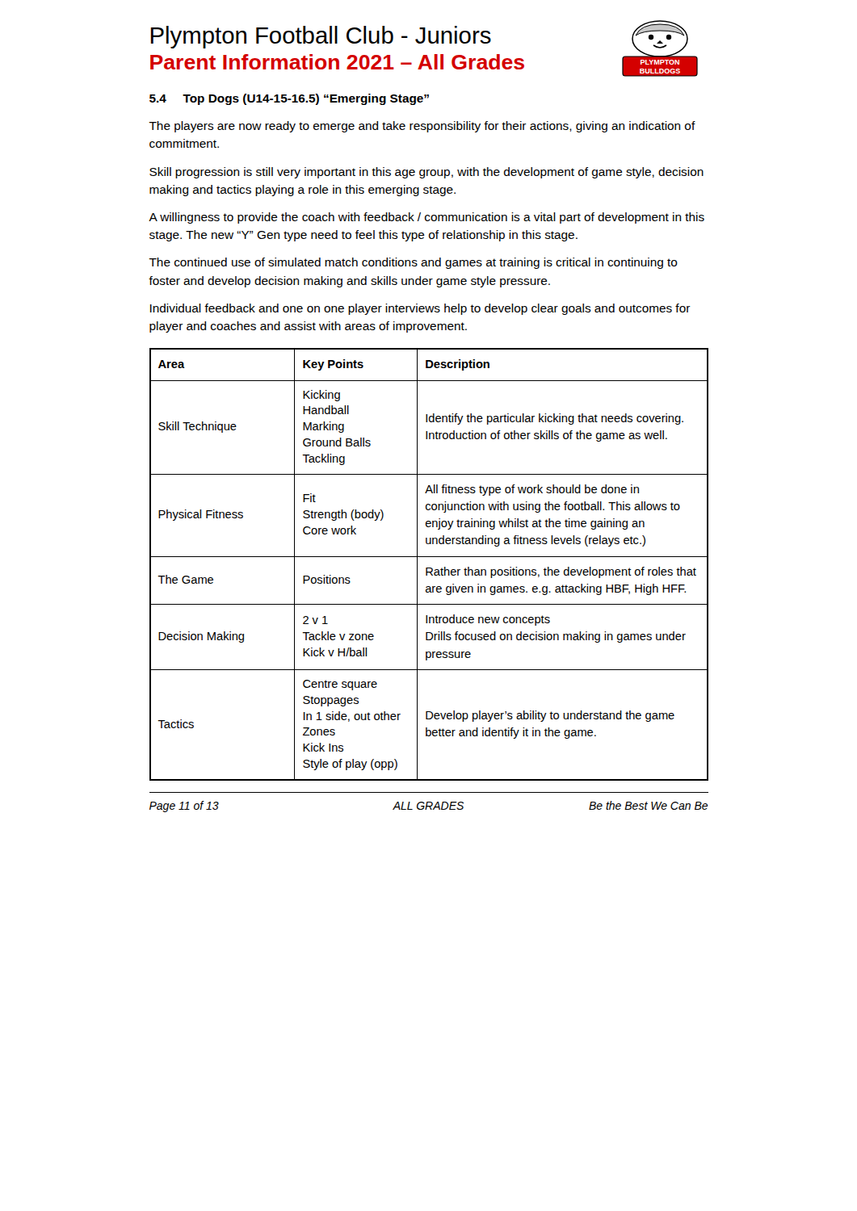PLYMPTON BULLDOGS
Plympton Football Club - Juniors
Parent Information 2021 – All Grades
5.4 Top Dogs (U14-15-16.5) “Emerging Stage”
The players are now ready to emerge and take responsibility for their actions, giving an indication of commitment.
Skill progression is still very important in this age group, with the development of game style, decision making and tactics playing a role in this emerging stage.
A willingness to provide the coach with feedback / communication is a vital part of development in this stage. The new “Y” Gen type need to feel this type of relationship in this stage.
The continued use of simulated match conditions and games at training is critical in continuing to foster and develop decision making and skills under game style pressure.
Individual feedback and one on one player interviews help to develop clear goals and outcomes for player and coaches and assist with areas of improvement.
| Area | Key Points | Description |
| --- | --- | --- |
| Skill Technique | Kicking Handball Marking Ground Balls Tackling | Identify the particular kicking that needs covering. Introduction of other skills of the game as well. |
| Physical Fitness | Fit Strength (body) Core work | All fitness type of work should be done in conjunction with using the football. This allows to enjoy training whilst at the time gaining an understanding a fitness levels (relays etc.) |
| The Game | Positions | Rather than positions, the development of roles that are given in games. e.g. attacking HBF, High HFF. |
| Decision Making | 2 v 1 Tackle v zone Kick v H/ball | Introduce new concepts Drills focused on decision making in games under pressure |
| Tactics | Centre square Stoppages In 1 side, out other Zones Kick Ins Style of play (opp) | Develop player’s ability to understand the game better and identify it in the game. |
Page 11 of 13
ALL GRADES
Be the Best We Can Be